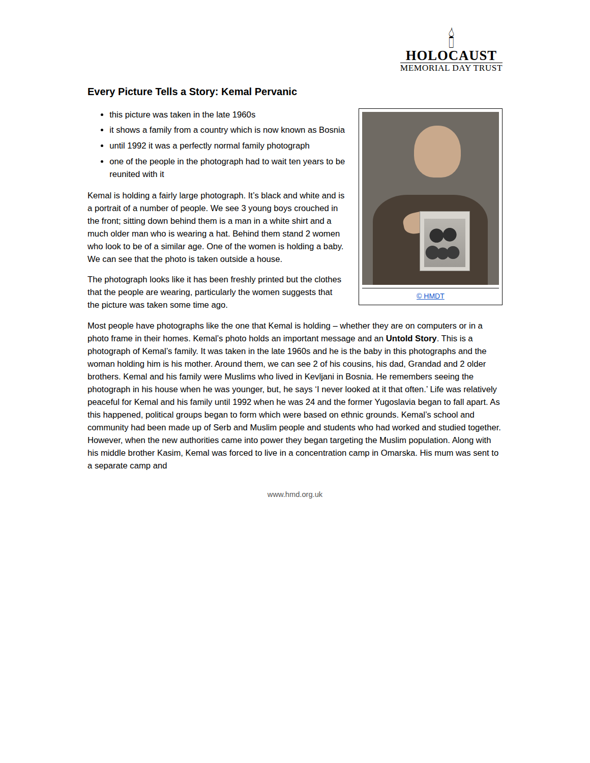🕯 HOLOCAUST MEMORIAL DAY TRUST
Every Picture Tells a Story: Kemal Pervanic
© HMDT
this picture was taken in the late 1960s
it shows a family from a country which is now known as Bosnia
until 1992 it was a perfectly normal family photograph
one of the people in the photograph had to wait ten years to be reunited with it
Kemal is holding a fairly large photograph. It’s black and white and is a portrait of a number of people. We see 3 young boys crouched in the front; sitting down behind them is a man in a white shirt and a much older man who is wearing a hat. Behind them stand 2 women who look to be of a similar age. One of the women is holding a baby. We can see that the photo is taken outside a house.
The photograph looks like it has been freshly printed but the clothes that the people are wearing, particularly the women suggests that the picture was taken some time ago.
Most people have photographs like the one that Kemal is holding – whether they are on computers or in a photo frame in their homes. Kemal’s photo holds an important message and an Untold Story. This is a photograph of Kemal’s family. It was taken in the late 1960s and he is the baby in this photographs and the woman holding him is his mother. Around them, we can see 2 of his cousins, his dad, Grandad and 2 older brothers. Kemal and his family were Muslims who lived in Kevljani in Bosnia. He remembers seeing the photograph in his house when he was younger, but, he says ‘I never looked at it that often.’ Life was relatively peaceful for Kemal and his family until 1992 when he was 24 and the former Yugoslavia began to fall apart. As this happened, political groups began to form which were based on ethnic grounds. Kemal’s school and community had been made up of Serb and Muslim people and students who had worked and studied together. However, when the new authorities came into power they began targeting the Muslim population. Along with his middle brother Kasim, Kemal was forced to live in a concentration camp in Omarska. His mum was sent to a separate camp and
www.hmd.org.uk